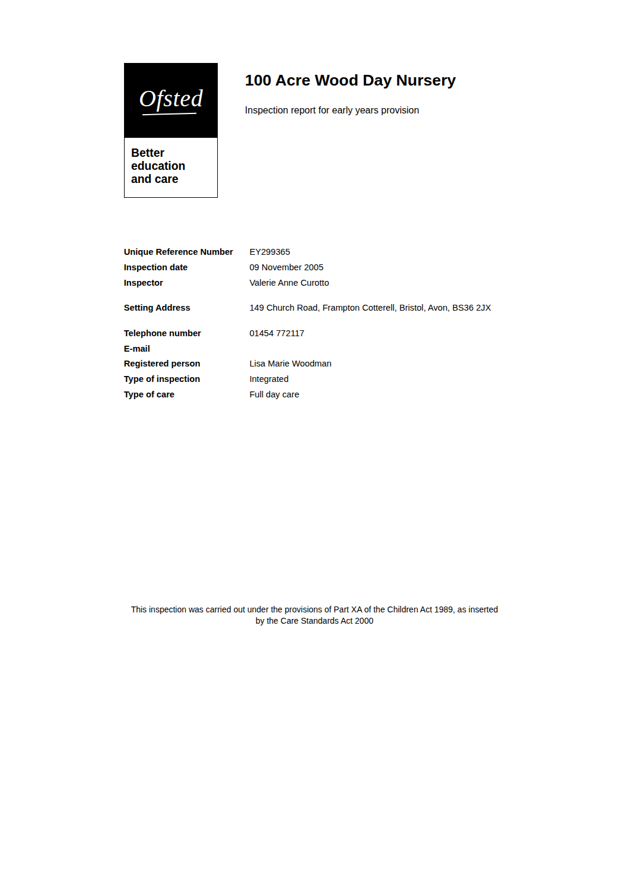Ofsted
Better
education
and care
100 Acre Wood Day Nursery
Inspection report for early years provision
| Unique Reference Number | EY299365 |
| Inspection date | 09 November 2005 |
| Inspector | Valerie Anne Curotto |
| Setting Address | 149 Church Road, Frampton Cotterell, Bristol, Avon, BS36 2JX |
| Telephone number | 01454 772117 |
| E-mail | |
| Registered person | Lisa Marie Woodman |
| Type of inspection | Integrated |
| Type of care | Full day care |
This inspection was carried out under the provisions of Part XA of the Children Act 1989, as inserted
by the Care Standards Act 2000